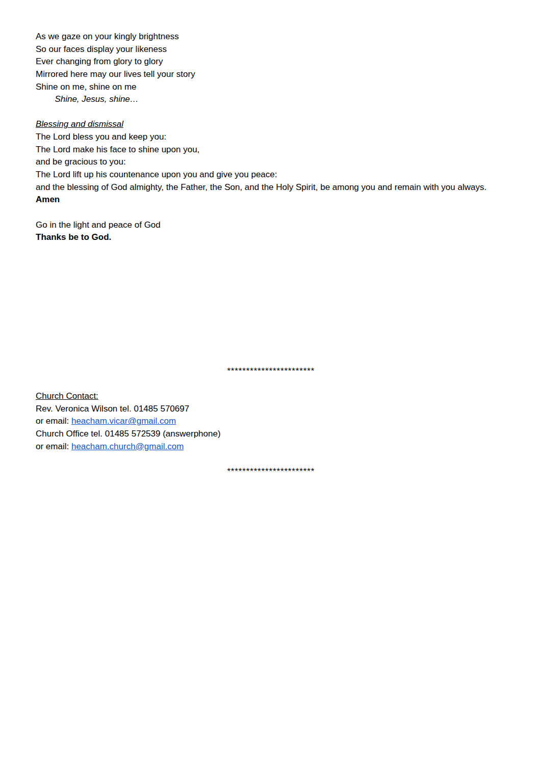As we gaze on your kingly brightness
So our faces display your likeness
Ever changing from glory to glory
Mirrored here may our lives tell your story
Shine on me, shine on me
Shine, Jesus, shine…
Blessing and dismissal
The Lord bless you and keep you:
The Lord make his face to shine upon you,
and be gracious to you:
The Lord lift up his countenance upon you and give you peace:
and the blessing of God almighty, the Father, the Son, and the Holy Spirit, be among you and remain with you always. Amen
Go in the light and peace of God
Thanks be to God.
***********************
Church Contact:
Rev. Veronica Wilson tel. 01485 570697
or email: heacham.vicar@gmail.com
Church Office tel. 01485 572539 (answerphone)
or email: heacham.church@gmail.com
***********************